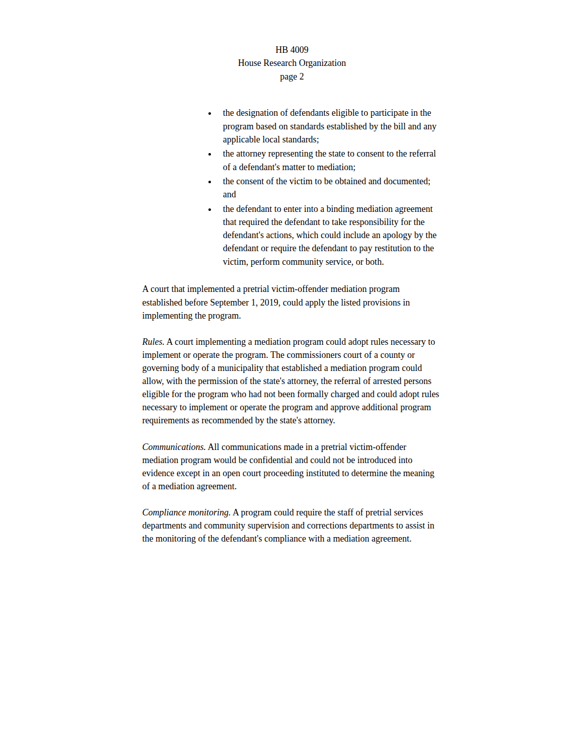HB 4009 House Research Organization page 2
the designation of defendants eligible to participate in the program based on standards established by the bill and any applicable local standards;
the attorney representing the state to consent to the referral of a defendant's matter to mediation;
the consent of the victim to be obtained and documented; and
the defendant to enter into a binding mediation agreement that required the defendant to take responsibility for the defendant's actions, which could include an apology by the defendant or require the defendant to pay restitution to the victim, perform community service, or both.
A court that implemented a pretrial victim-offender mediation program established before September 1, 2019, could apply the listed provisions in implementing the program.
Rules. A court implementing a mediation program could adopt rules necessary to implement or operate the program. The commissioners court of a county or governing body of a municipality that established a mediation program could allow, with the permission of the state's attorney, the referral of arrested persons eligible for the program who had not been formally charged and could adopt rules necessary to implement or operate the program and approve additional program requirements as recommended by the state's attorney.
Communications. All communications made in a pretrial victim-offender mediation program would be confidential and could not be introduced into evidence except in an open court proceeding instituted to determine the meaning of a mediation agreement.
Compliance monitoring. A program could require the staff of pretrial services departments and community supervision and corrections departments to assist in the monitoring of the defendant's compliance with a mediation agreement.